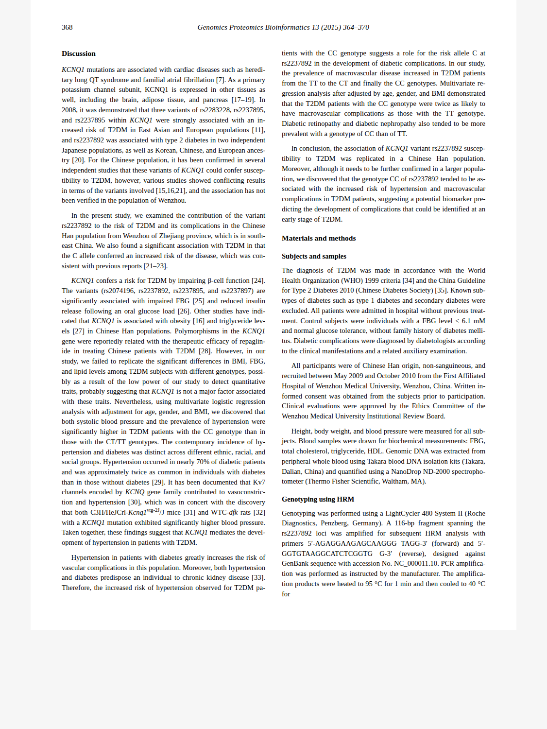368
Genomics Proteomics Bioinformatics 13 (2015) 364–370
Discussion
KCNQ1 mutations are associated with cardiac diseases such as hereditary long QT syndrome and familial atrial fibrillation [7]. As a primary potassium channel subunit, KCNQ1 is expressed in other tissues as well, including the brain, adipose tissue, and pancreas [17–19]. In 2008, it was demonstrated that three variants of rs2283228, rs2237895, and rs2237895 within KCNQ1 were strongly associated with an increased risk of T2DM in East Asian and European populations [11], and rs2237892 was associated with type 2 diabetes in two independent Japanese populations, as well as Korean, Chinese, and European ancestry [20]. For the Chinese population, it has been confirmed in several independent studies that these variants of KCNQ1 could confer susceptibility to T2DM, however, various studies showed conflicting results in terms of the variants involved [15,16,21], and the association has not been verified in the population of Wenzhou.
In the present study, we examined the contribution of the variant rs2237892 to the risk of T2DM and its complications in the Chinese Han population from Wenzhou of Zhejiang province, which is in southeast China. We also found a significant association with T2DM in that the C allele conferred an increased risk of the disease, which was consistent with previous reports [21–23].
KCNQ1 confers a risk for T2DM by impairing β-cell function [24]. The variants (rs2074196, rs2237892, rs2237895, and rs2237897) are significantly associated with impaired FBG [25] and reduced insulin release following an oral glucose load [26]. Other studies have indicated that KCNQ1 is associated with obesity [16] and triglyceride levels [27] in Chinese Han populations. Polymorphisms in the KCNQ1 gene were reportedly related with the therapeutic efficacy of repaglinide in treating Chinese patients with T2DM [28]. However, in our study, we failed to replicate the significant differences in BMI, FBG, and lipid levels among T2DM subjects with different genotypes, possibly as a result of the low power of our study to detect quantitative traits, probably suggesting that KCNQ1 is not a major factor associated with these traits. Nevertheless, using multivariate logistic regression analysis with adjustment for age, gender, and BMI, we discovered that both systolic blood pressure and the prevalence of hypertension were significantly higher in T2DM patients with the CC genotype than in those with the CT/TT genotypes. The contemporary incidence of hypertension and diabetes was distinct across different ethnic, racial, and social groups. Hypertension occurred in nearly 70% of diabetic patients and was approximately twice as common in individuals with diabetes than in those without diabetes [29]. It has been documented that Kv7 channels encoded by KCNQ gene family contributed to vasoconstriction and hypertension [30], which was in concert with the discovery that both C3H/HeJCrl-Kcnq1vtg-2J/J mice [31] and WTC-dfk rats [32] with a KCNQ1 mutation exhibited significantly higher blood pressure. Taken together, these findings suggest that KCNQ1 mediates the development of hypertension in patients with T2DM.
Hypertension in patients with diabetes greatly increases the risk of vascular complications in this population. Moreover, both hypertension and diabetes predispose an individual to chronic kidney disease [33]. Therefore, the increased risk of hypertension observed for T2DM patients with the CC genotype suggests a role for the risk allele C at rs2237892 in the development of diabetic complications. In our study, the prevalence of macrovascular disease increased in T2DM patients from the TT to the CT and finally the CC genotypes. Multivariate regression analysis after adjusted by age, gender, and BMI demonstrated that the T2DM patients with the CC genotype were twice as likely to have macrovascular complications as those with the TT genotype. Diabetic retinopathy and diabetic nephropathy also tended to be more prevalent with a genotype of CC than of TT.
In conclusion, the association of KCNQ1 variant rs2237892 susceptibility to T2DM was replicated in a Chinese Han population. Moreover, although it needs to be further confirmed in a larger population, we discovered that the genotype CC of rs2237892 tended to be associated with the increased risk of hypertension and macrovascular complications in T2DM patients, suggesting a potential biomarker predicting the development of complications that could be identified at an early stage of T2DM.
Materials and methods
Subjects and samples
The diagnosis of T2DM was made in accordance with the World Health Organization (WHO) 1999 criteria [34] and the China Guideline for Type 2 Diabetes 2010 (Chinese Diabetes Society) [35]. Known subtypes of diabetes such as type 1 diabetes and secondary diabetes were excluded. All patients were admitted in hospital without previous treatment. Control subjects were individuals with a FBG level < 6.1 mM and normal glucose tolerance, without family history of diabetes mellitus. Diabetic complications were diagnosed by diabetologists according to the clinical manifestations and a related auxiliary examination.
All participants were of Chinese Han origin, non-sanguineous, and recruited between May 2009 and October 2010 from the First Affiliated Hospital of Wenzhou Medical University, Wenzhou, China. Written informed consent was obtained from the subjects prior to participation. Clinical evaluations were approved by the Ethics Committee of the Wenzhou Medical University Institutional Review Board.
Height, body weight, and blood pressure were measured for all subjects. Blood samples were drawn for biochemical measurements: FBG, total cholesterol, triglyceride, HDL. Genomic DNA was extracted from peripheral whole blood using Takara blood DNA isolation kits (Takara, Dalian, China) and quantified using a NanoDrop ND-2000 spectrophotometer (Thermo Fisher Scientific, Waltham, MA).
Genotyping using HRM
Genotyping was performed using a LightCycler 480 System II (Roche Diagnostics, Penzberg, Germany). A 116-bp fragment spanning the rs2237892 loci was amplified for subsequent HRM analysis with primers 5′-AGAGGAAGAGCAAGGG TAGG-3′ (forward) and 5′-GGTGTAAGGCATCTCGGTG G-3′ (reverse), designed against GenBank sequence with accession No. NC_000011.10. PCR amplification was performed as instructed by the manufacturer. The amplification products were heated to 95 °C for 1 min and then cooled to 40 °C for